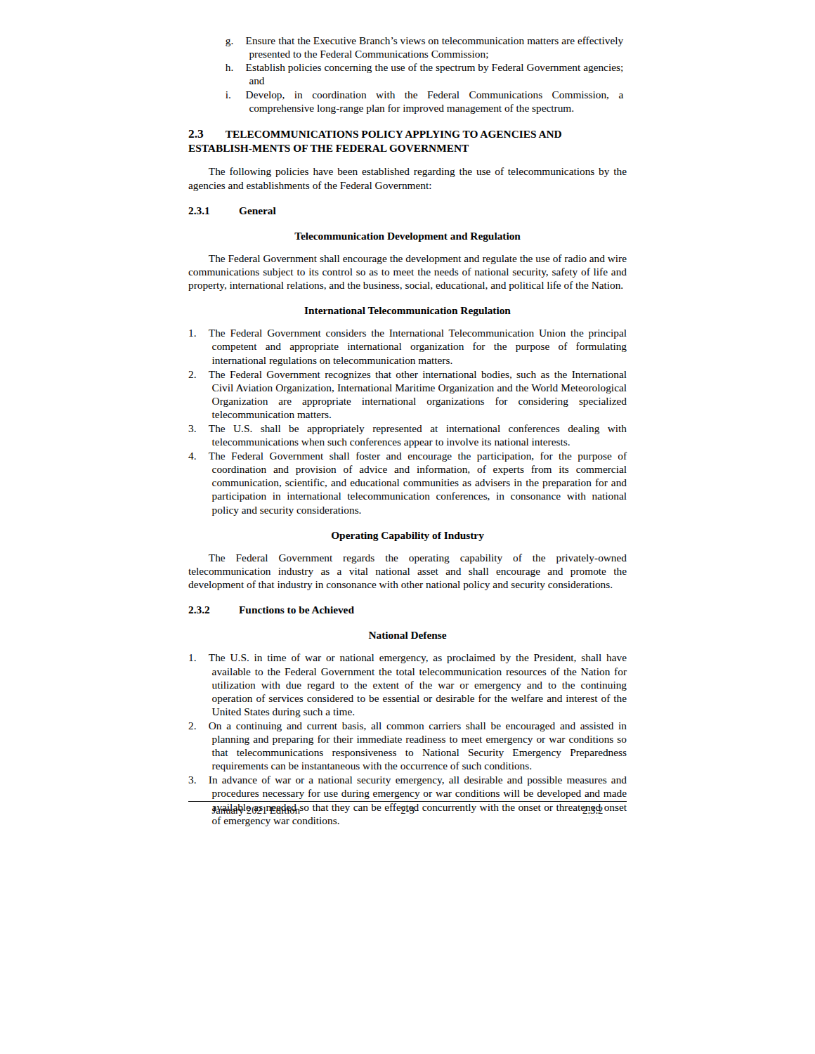g. Ensure that the Executive Branch’s views on telecommunication matters are effectively presented to the Federal Communications Commission;
h. Establish policies concerning the use of the spectrum by Federal Government agencies; and
i. Develop, in coordination with the Federal Communications Commission, a comprehensive long-range plan for improved management of the spectrum.
2.3 TELECOMMUNICATIONS POLICY APPLYING TO AGENCIES AND ESTABLISH-MENTS OF THE FEDERAL GOVERNMENT
The following policies have been established regarding the use of telecommunications by the agencies and establishments of the Federal Government:
2.3.1 General
Telecommunication Development and Regulation
The Federal Government shall encourage the development and regulate the use of radio and wire communications subject to its control so as to meet the needs of national security, safety of life and property, international relations, and the business, social, educational, and political life of the Nation.
International Telecommunication Regulation
1. The Federal Government considers the International Telecommunication Union the principal competent and appropriate international organization for the purpose of formulating international regulations on telecommunication matters.
2. The Federal Government recognizes that other international bodies, such as the International Civil Aviation Organization, International Maritime Organization and the World Meteorological Organization are appropriate international organizations for considering specialized telecommunication matters.
3. The U.S. shall be appropriately represented at international conferences dealing with telecommunications when such conferences appear to involve its national interests.
4. The Federal Government shall foster and encourage the participation, for the purpose of coordination and provision of advice and information, of experts from its commercial communication, scientific, and educational communities as advisers in the preparation for and participation in international telecommunication conferences, in consonance with national policy and security considerations.
Operating Capability of Industry
The Federal Government regards the operating capability of the privately-owned telecommunication industry as a vital national asset and shall encourage and promote the development of that industry in consonance with other national policy and security considerations.
2.3.2 Functions to be Achieved
National Defense
1. The U.S. in time of war or national emergency, as proclaimed by the President, shall have available to the Federal Government the total telecommunication resources of the Nation for utilization with due regard to the extent of the war or emergency and to the continuing operation of services considered to be essential or desirable for the welfare and interest of the United States during such a time.
2. On a continuing and current basis, all common carriers shall be encouraged and assisted in planning and preparing for their immediate readiness to meet emergency or war conditions so that telecommunications responsiveness to National Security Emergency Preparedness requirements can be instantaneous with the occurrence of such conditions.
3. In advance of war or a national security emergency, all desirable and possible measures and procedures necessary for use during emergency or war conditions will be developed and made available as needed so that they can be effected concurrently with the onset or threatened onset of emergency war conditions.
| January 2021 Edition | 2-3 | 2.3.2 |